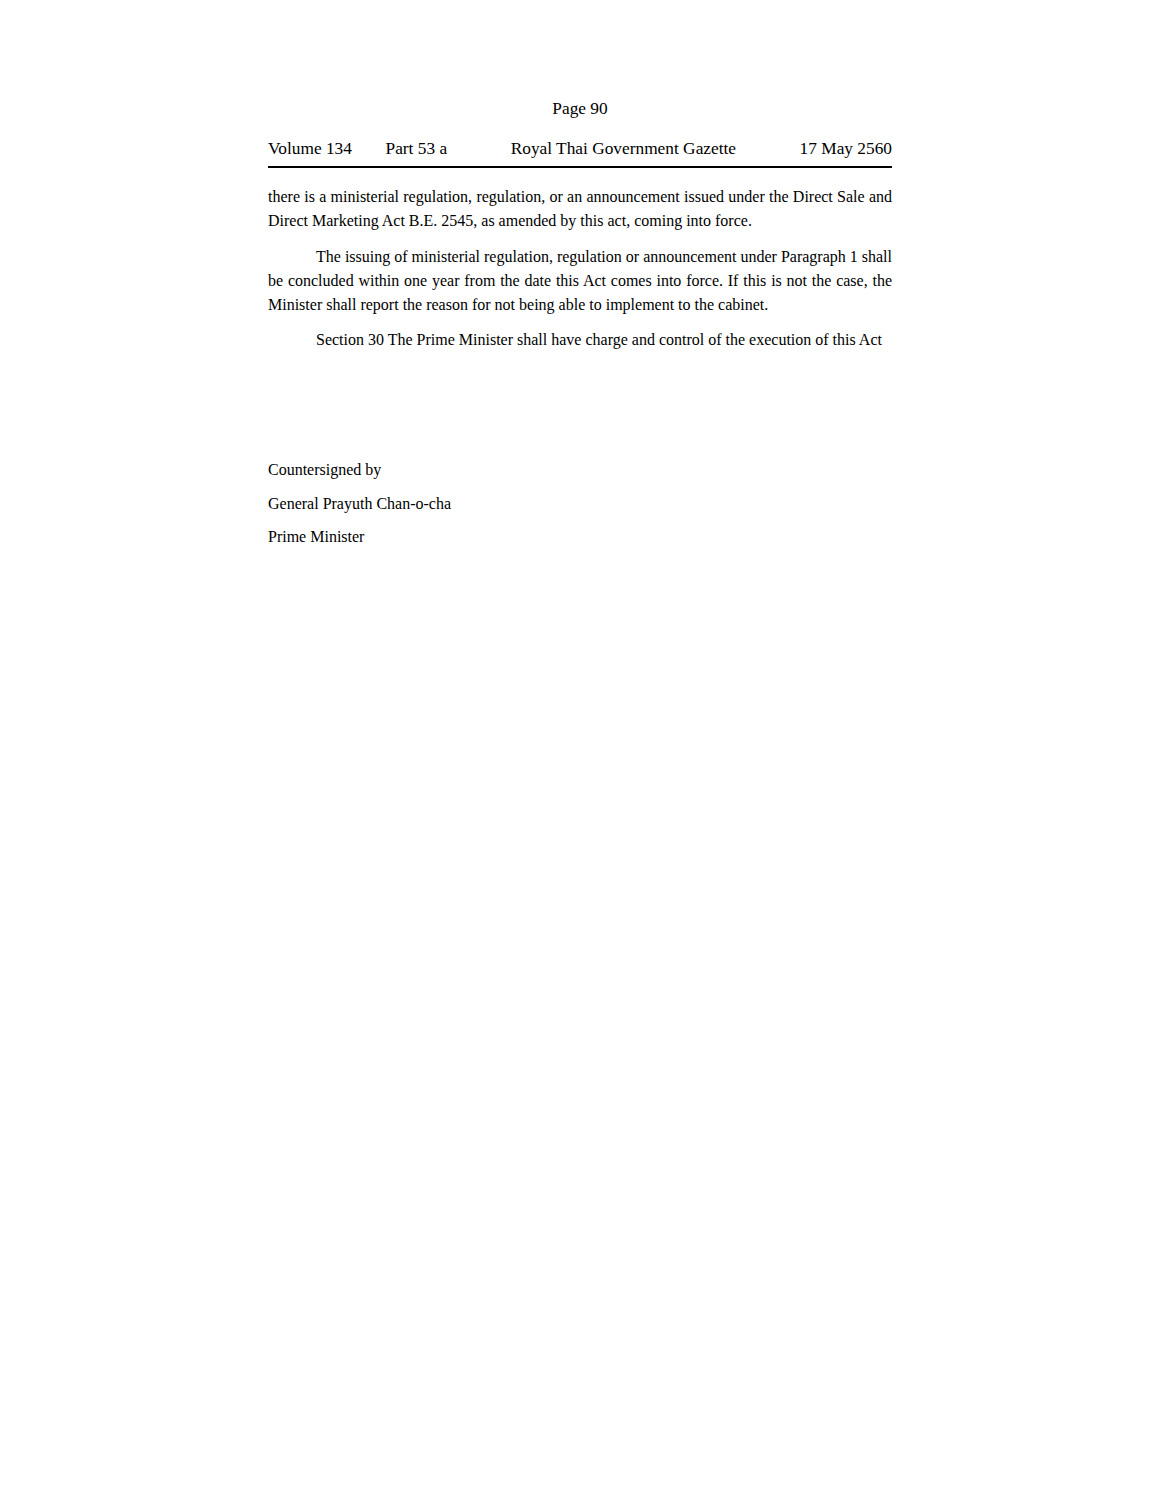Page 90
Volume 134Part 53 a Royal Thai Government Gazette 17 May 2560
there is a ministerial regulation, regulation, or an announcement issued under the Direct Sale and Direct Marketing Act B.E. 2545, as amended by this act, coming into force.
The issuing of ministerial regulation, regulation or announcement under Paragraph 1 shall be concluded within one year from the date this Act comes into force. If this is not the case, the Minister shall report the reason for not being able to implement to the cabinet.
Section 30 The Prime Minister shall have charge and control of the execution of this Act
Countersigned by
General Prayuth Chan-o-cha
Prime Minister